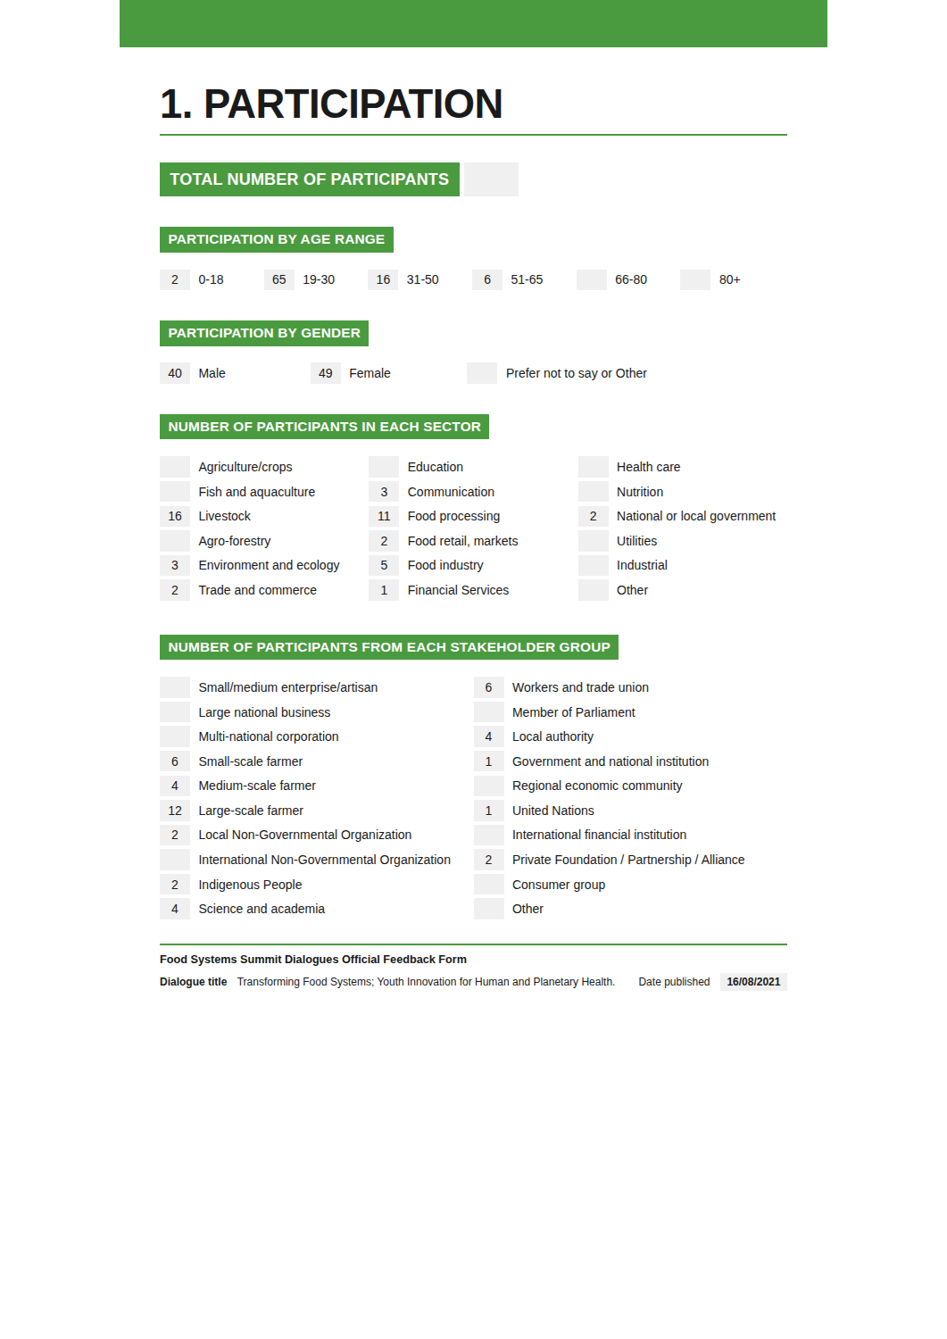1. Participation
Total number of participants
Participation by age range
20-18
6519-30
1631-50
651-65
66-80
80+
Participation by gender
40 Male
49 Female
Prefer not to say or Other
Number of participants in each sector
Agriculture/crops
Fish and aquaculture
16 Livestock
Agro-forestry
3 Environment and ecology
2 Trade and commerce
Education
3 Communication
11 Food processing
2 Food retail, markets
5 Food industry
1 Financial Services
Health care
Nutrition
2 National or local government
Utilities
Industrial
Other
Number of participants from each stakeholder group
Small/medium enterprise/artisan
Large national business
Multi-national corporation
6 Small-scale farmer
4 Medium-scale farmer
12 Large-scale farmer
2 Local Non-Governmental Organization
International Non-Governmental Organization
2 Indigenous People
4 Science and academia
6 Workers and trade union
Member of Parliament
4 Local authority
1 Government and national institution
Regional economic community
1 United Nations
International financial institution
2 Private Foundation / Partnership / Alliance
Consumer group
Other
Food Systems Summit Dialogues Official Feedback Form
Dialogue title Transforming Food Systems; Youth Innovation for Human and Planetary Health. Date published 16/08/2021